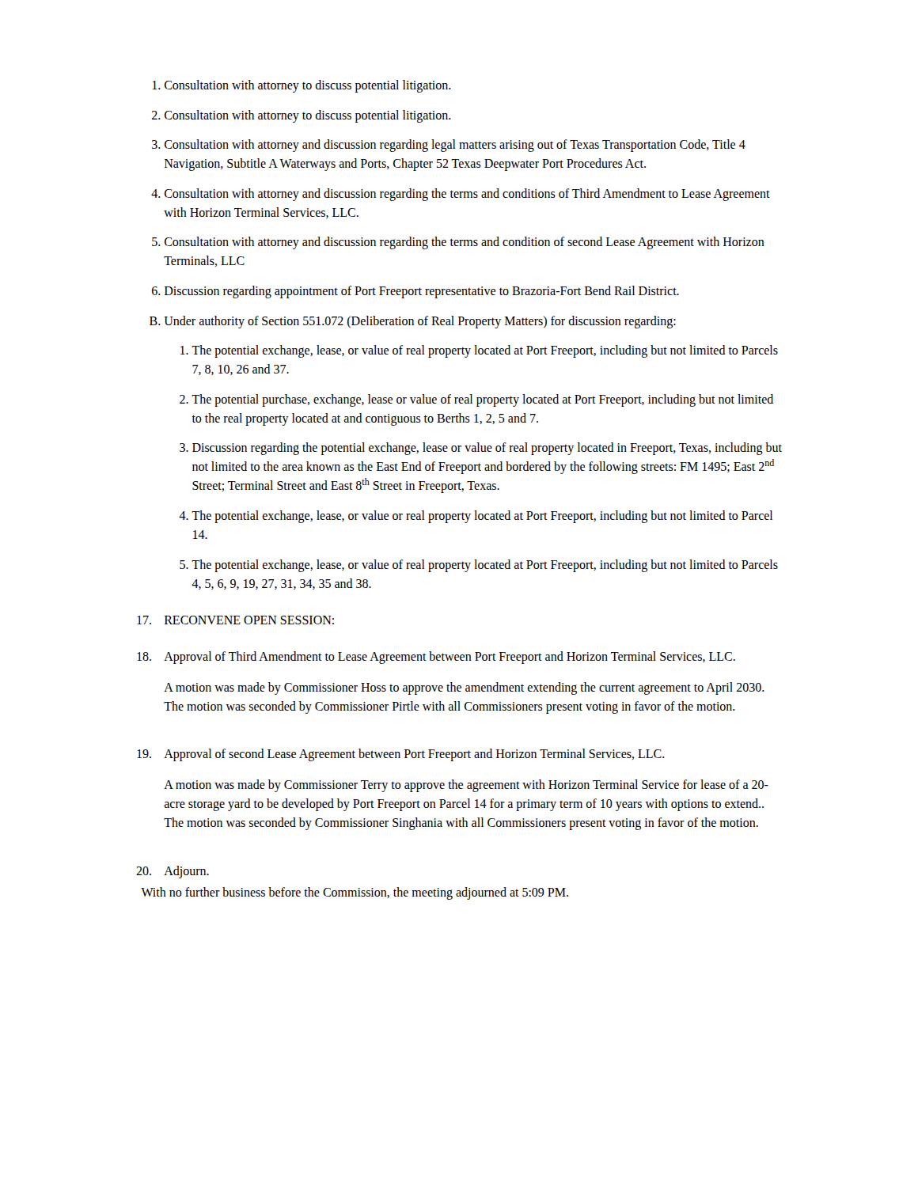Consultation with attorney to discuss potential litigation.
Consultation with attorney to discuss potential litigation.
Consultation with attorney and discussion regarding legal matters arising out of Texas Transportation Code, Title 4 Navigation, Subtitle A Waterways and Ports, Chapter 52 Texas Deepwater Port Procedures Act.
Consultation with attorney and discussion regarding the terms and conditions of Third Amendment to Lease Agreement with Horizon Terminal Services, LLC.
Consultation with attorney and discussion regarding the terms and condition of second Lease Agreement with Horizon Terminals, LLC
Discussion regarding appointment of Port Freeport representative to Brazoria-Fort Bend Rail District.
Under authority of Section 551.072 (Deliberation of Real Property Matters) for discussion regarding:
The potential exchange, lease, or value of real property located at Port Freeport, including but not limited to Parcels 7, 8, 10, 26 and 37.
The potential purchase, exchange, lease or value of real property located at Port Freeport, including but not limited to the real property located at and contiguous to Berths 1, 2, 5 and 7.
Discussion regarding the potential exchange, lease or value of real property located in Freeport, Texas, including but not limited to the area known as the East End of Freeport and bordered by the following streets: FM 1495; East 2nd Street; Terminal Street and East 8th Street in Freeport, Texas.
The potential exchange, lease, or value or real property located at Port Freeport, including but not limited to Parcel 14.
The potential exchange, lease, or value of real property located at Port Freeport, including but not limited to Parcels 4, 5, 6, 9, 19, 27, 31, 34, 35 and 38.
17.
RECONVENE OPEN SESSION:
18.
Approval of Third Amendment to Lease Agreement between Port Freeport and Horizon Terminal Services, LLC.
A motion was made by Commissioner Hoss to approve the amendment extending the current agreement to April 2030. The motion was seconded by Commissioner Pirtle with all Commissioners present voting in favor of the motion.
19.
Approval of second Lease Agreement between Port Freeport and Horizon Terminal Services, LLC.
A motion was made by Commissioner Terry to approve the agreement with Horizon Terminal Service for lease of a 20-acre storage yard to be developed by Port Freeport on Parcel 14 for a primary term of 10 years with options to extend.. The motion was seconded by Commissioner Singhania with all Commissioners present voting in favor of the motion.
20.
Adjourn.
With no further business before the Commission, the meeting adjourned at 5:09 PM.